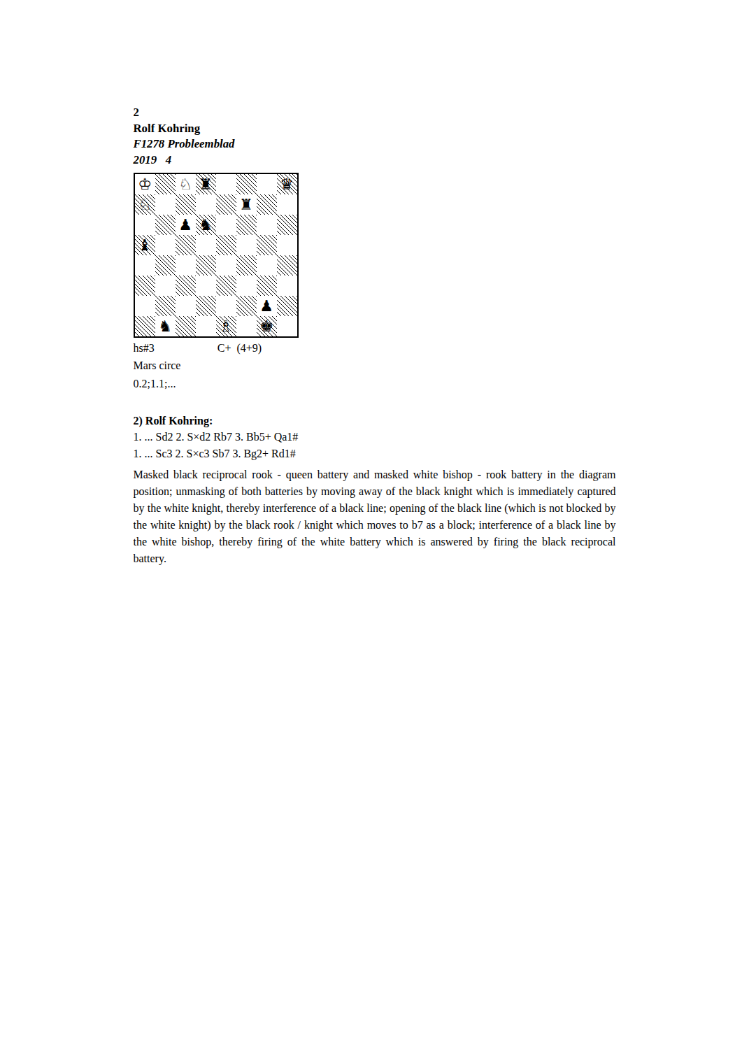2
Rolf Kohring
F1278 Probleemblad
2019 4
| ♔ | | ♘ | ♜ | | | | ♛ |
| ♘ | | | | | ♜ | | |
| | | ♟ | ♞ | | | | |
| ♝ | | | | | | | |
| | | | | | | ♟ | |
| | ♞ | | | ♗ | | ♚ | |
hs#3C+ (4+9)
Mars circe
0.2;1.1;...
2) Rolf Kohring:
1. ... Sd2 2. S×d2 Rb7 3. Bb5+ Qa1#
1. ... Sc3 2. S×c3 Sb7 3. Bg2+ Rd1#
Masked black reciprocal rook - queen battery and masked white bishop - rook battery in the diagram position; unmasking of both batteries by moving away of the black knight which is immediately captured by the white knight, thereby interference of a black line; opening of the black line (which is not blocked by the white knight) by the black rook / knight which moves to b7 as a block; interference of a black line by the white bishop, thereby firing of the white battery which is answered by firing the black reciprocal battery.